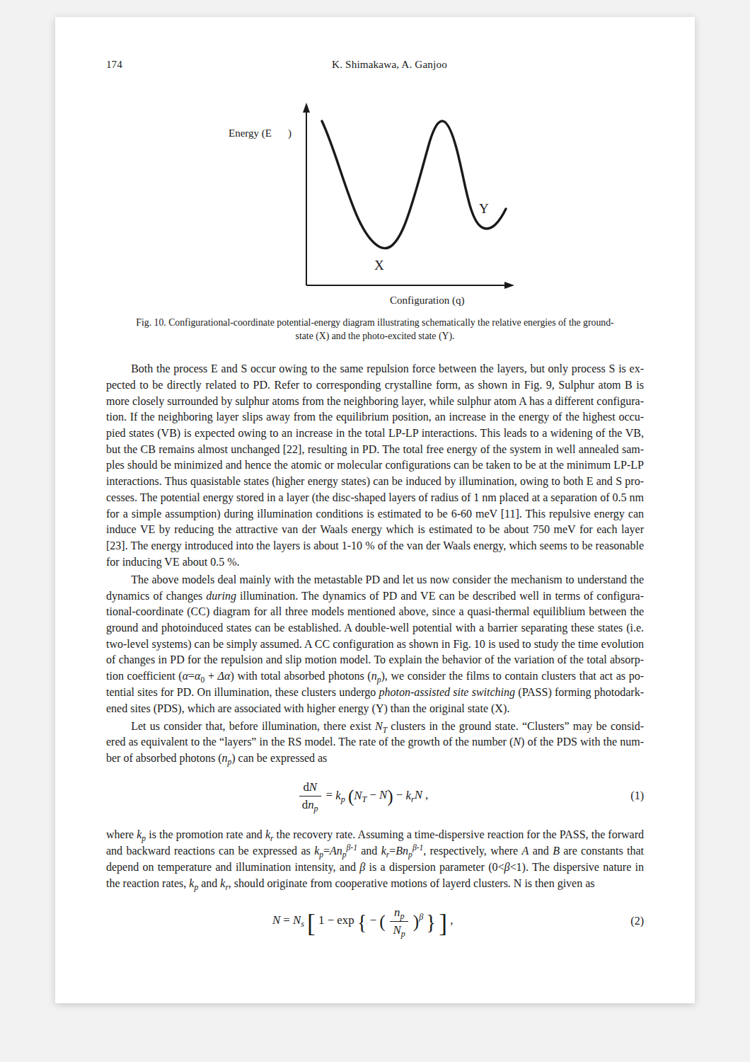174 K. Shimakawa, A. Ganjoo
X Y Energy (E ) Configuration (q)
Fig. 10. Configurational-coordinate potential-energy diagram illustrating schematically the relative energies of the ground-state (X) and the photo-excited state (Y).
Both the process E and S occur owing to the same repulsion force between the layers, but only process S is expected to be directly related to PD. Refer to corresponding crystalline form, as shown in Fig. 9, Sulphur atom B is more closely surrounded by sulphur atoms from the neighboring layer, while sulphur atom A has a different configuration. If the neighboring layer slips away from the equilibrium position, an increase in the energy of the highest occupied states (VB) is expected owing to an increase in the total LP-LP interactions. This leads to a widening of the VB, but the CB remains almost unchanged [22], resulting in PD. The total free energy of the system in well annealed samples should be minimized and hence the atomic or molecular configurations can be taken to be at the minimum LP-LP interactions. Thus quasistable states (higher energy states) can be induced by illumination, owing to both E and S processes. The potential energy stored in a layer (the disc-shaped layers of radius of 1 nm placed at a separation of 0.5 nm for a simple assumption) during illumination conditions is estimated to be 6-60 meV [11]. This repulsive energy can induce VE by reducing the attractive van der Waals energy which is estimated to be about 750 meV for each layer [23]. The energy introduced into the layers is about 1-10 % of the van der Waals energy, which seems to be reasonable for inducing VE about 0.5 %.
The above models deal mainly with the metastable PD and let us now consider the mechanism to understand the dynamics of changes during illumination. The dynamics of PD and VE can be described well in terms of configurational-coordinate (CC) diagram for all three models mentioned above, since a quasi-thermal equiliblium between the ground and photoinduced states can be established. A double-well potential with a barrier separating these states (i.e. two-level systems) can be simply assumed. A CC configuration as shown in Fig. 10 is used to study the time evolution of changes in PD for the repulsion and slip motion model. To explain the behavior of the variation of the total absorption coefficient (α=α0 + Δα) with total absorbed photons (np), we consider the films to contain clusters that act as potential sites for PD. On illumination, these clusters undergo photon-assisted site switching (PASS) forming photodarkened sites (PDS), which are associated with higher energy (Y) than the original state (X).
Let us consider that, before illumination, there exist NT clusters in the ground state. “Clusters” may be considered as equivalent to the “layers” in the RS model. The rate of the growth of the number (N) of the PDS with the number of absorbed photons (np) can be expressed as
dN dnp = kp (NT − N) − kr N ,
(1)
where kp is the promotion rate and kr the recovery rate. Assuming a time-dispersive reaction for the PASS, the forward and backward reactions can be expressed as kp=Anpβ-1 and kr=Bnpβ-1, respectively, where A and B are constants that depend on temperature and illumination intensity, and β is a dispersion parameter (0<β<1). The dispersive nature in the reaction rates, kp and kr, should originate from cooperative motions of layerd clusters. N is then given as
N = Ns [ 1 − exp { − ( np Np )β } ] ,
(2)